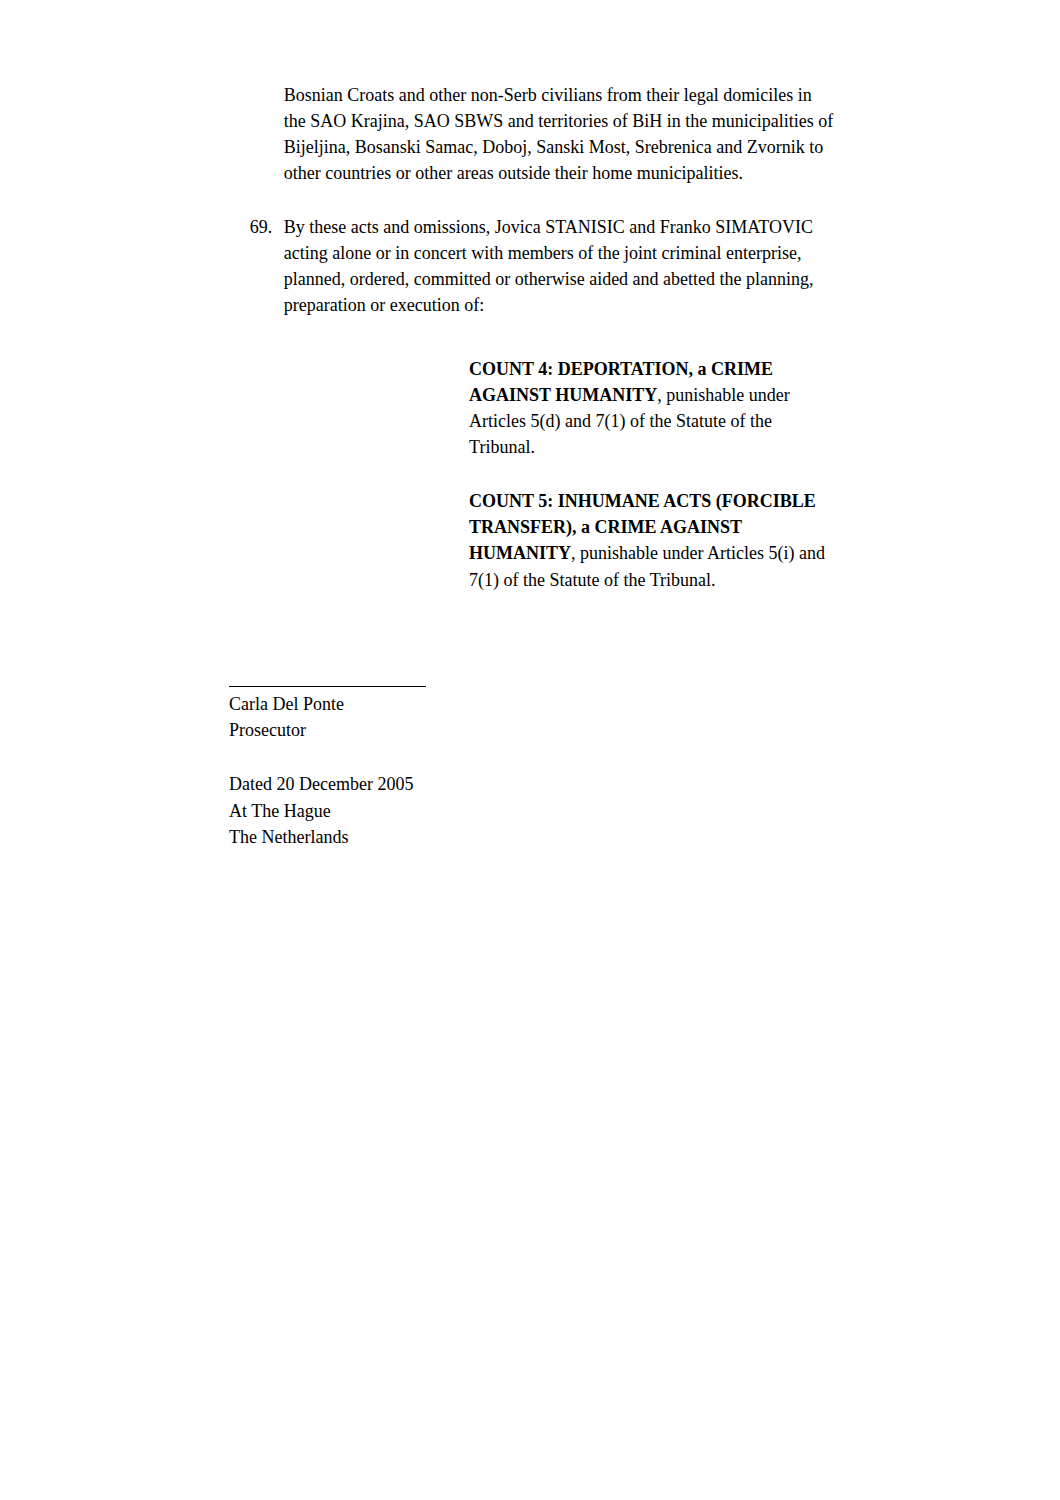Bosnian Croats and other non-Serb civilians from their legal domiciles in the SAO Krajina, SAO SBWS and territories of BiH in the municipalities of Bijeljina, Bosanski Samac, Doboj, Sanski Most, Srebrenica and Zvornik to other countries or other areas outside their home municipalities.
69.
By these acts and omissions, Jovica STANISIC and Franko SIMATOVIC acting alone or in concert with members of the joint criminal enterprise, planned, ordered, committed or otherwise aided and abetted the planning, preparation or execution of:
COUNT 4: DEPORTATION, a CRIME AGAINST HUMANITY, punishable under Articles 5(d) and 7(1) of the Statute of the Tribunal.
COUNT 5: INHUMANE ACTS (FORCIBLE TRANSFER), a CRIME AGAINST HUMANITY, punishable under Articles 5(i) and 7(1) of the Statute of the Tribunal.
Carla Del Ponte
Prosecutor
Dated 20 December 2005
At The Hague
The Netherlands